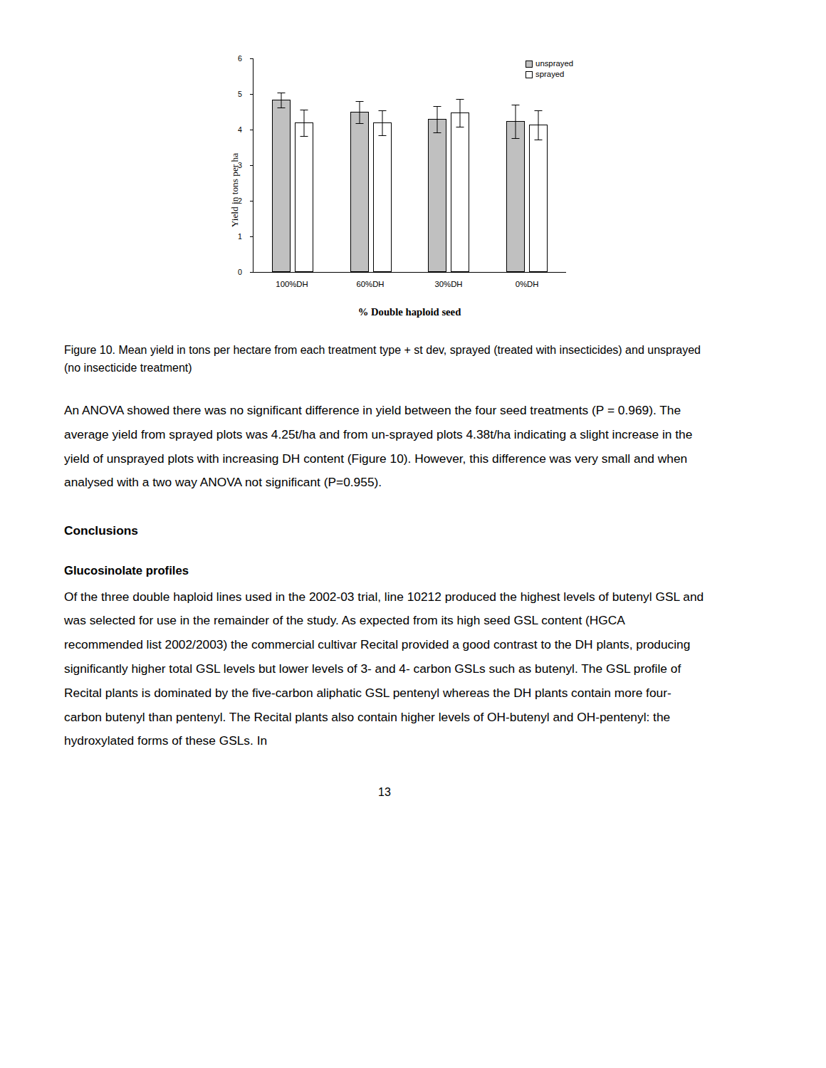unsprayed
sprayed
Yield in tons per ha
6
5
4
3
2
1
0
100%DH 60%DH 30%DH 0%DH
% Double haploid seed
Figure 10. Mean yield in tons per hectare from each treatment type + st dev, sprayed (treated with insecticides) and unsprayed (no insecticide treatment)
An ANOVA showed there was no significant difference in yield between the four seed treatments (P = 0.969). The average yield from sprayed plots was 4.25t/ha and from un-sprayed plots 4.38t/ha indicating a slight increase in the yield of unsprayed plots with increasing DH content (Figure 10). However, this difference was very small and when analysed with a two way ANOVA not significant (P=0.955).
Conclusions
Glucosinolate profiles
Of the three double haploid lines used in the 2002-03 trial, line 10212 produced the highest levels of butenyl GSL and was selected for use in the remainder of the study. As expected from its high seed GSL content (HGCA recommended list 2002/2003) the commercial cultivar Recital provided a good contrast to the DH plants, producing significantly higher total GSL levels but lower levels of 3- and 4- carbon GSLs such as butenyl. The GSL profile of Recital plants is dominated by the five-carbon aliphatic GSL pentenyl whereas the DH plants contain more four-carbon butenyl than pentenyl. The Recital plants also contain higher levels of OH-butenyl and OH-pentenyl: the hydroxylated forms of these GSLs. In
13